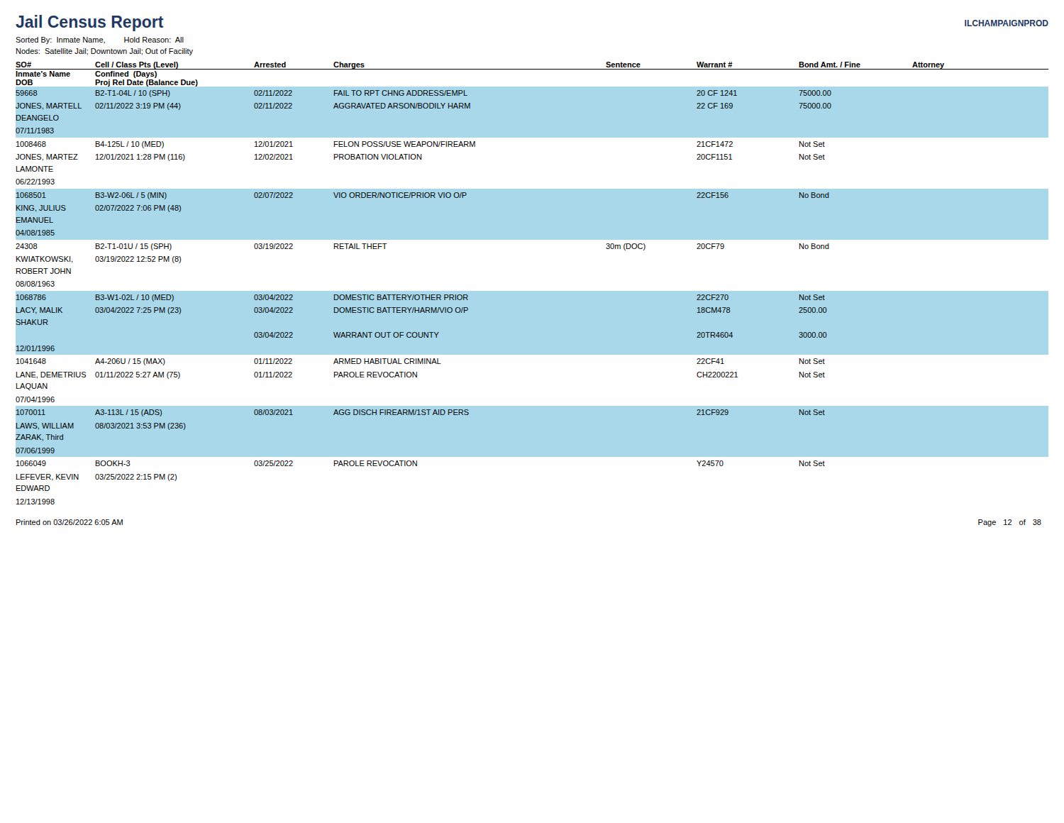Jail Census Report
ILCHAMPAIGNPROD
Sorted By: Inmate Name, Hold Reason: All
Nodes: Satellite Jail; Downtown Jail; Out of Facility
| SO# | Cell / Class Pts (Level) | Arrested | Charges | Sentence | Warrant # | Bond Amt. / Fine | Attorney |
| --- | --- | --- | --- | --- | --- | --- | --- |
| Inmate's Name | Confined (Days) | | | | | | |
| DOB | Proj Rel Date (Balance Due) | | | | | | |
| 59668 | B2-T1-04L / 10 (SPH) | 02/11/2022 | FAIL TO RPT CHNG ADDRESS/EMPL | | 20 CF 1241 | 75000.00 | |
| JONES, MARTELL DEANGELO | 02/11/2022 3:19 PM (44) | 02/11/2022 | AGGRAVATED ARSON/BODILY HARM | | 22 CF 169 | 75000.00 | |
| 07/11/1983 | | | | | | | |
| 1008468 | B4-125L / 10 (MED) | 12/01/2021 | FELON POSS/USE WEAPON/FIREARM | | 21CF1472 | Not Set | |
| JONES, MARTEZ LAMONTE | 12/01/2021 1:28 PM (116) | 12/02/2021 | PROBATION VIOLATION | | 20CF1151 | Not Set | |
| 06/22/1993 | | | | | | | |
| 1068501 | B3-W2-06L / 5 (MIN) | 02/07/2022 | VIO ORDER/NOTICE/PRIOR VIO O/P | | 22CF156 | No Bond | |
| KING, JULIUS EMANUEL | 02/07/2022 7:06 PM (48) | | | | | | |
| 04/08/1985 | | | | | | | |
| 24308 | B2-T1-01U / 15 (SPH) | 03/19/2022 | RETAIL THEFT | 30m (DOC) | 20CF79 | No Bond | |
| KWIATKOWSKI, ROBERT JOHN | 03/19/2022 12:52 PM (8) | | | | | | |
| 08/08/1963 | | | | | | | |
| 1068786 | B3-W1-02L / 10 (MED) | 03/04/2022 | DOMESTIC BATTERY/OTHER PRIOR | | 22CF270 | Not Set | |
| LACY, MALIK SHAKUR | 03/04/2022 7:25 PM (23) | 03/04/2022 | DOMESTIC BATTERY/HARM/VIO O/P | | 18CM478 | 2500.00 | |
| | | 03/04/2022 | WARRANT OUT OF COUNTY | | 20TR4604 | 3000.00 | |
| 12/01/1996 | | | | | | | |
| 1041648 | A4-206U / 15 (MAX) | 01/11/2022 | ARMED HABITUAL CRIMINAL | | 22CF41 | Not Set | |
| LANE, DEMETRIUS LAQUAN | 01/11/2022 5:27 AM (75) | 01/11/2022 | PAROLE REVOCATION | | CH2200221 | Not Set | |
| 07/04/1996 | | | | | | | |
| 1070011 | A3-113L / 15 (ADS) | 08/03/2021 | AGG DISCH FIREARM/1ST AID PERS | | 21CF929 | Not Set | |
| LAWS, WILLIAM ZARAK, Third | 08/03/2021 3:53 PM (236) | | | | | | |
| 07/06/1999 | | | | | | | |
| 1066049 | BOOKH-3 | 03/25/2022 | PAROLE REVOCATION | | Y24570 | Not Set | |
| LEFEVER, KEVIN EDWARD | 03/25/2022 2:15 PM (2) | | | | | | |
| 12/13/1998 | | | | | | | |
Printed on 03/26/2022 6:05 AM Page12of38